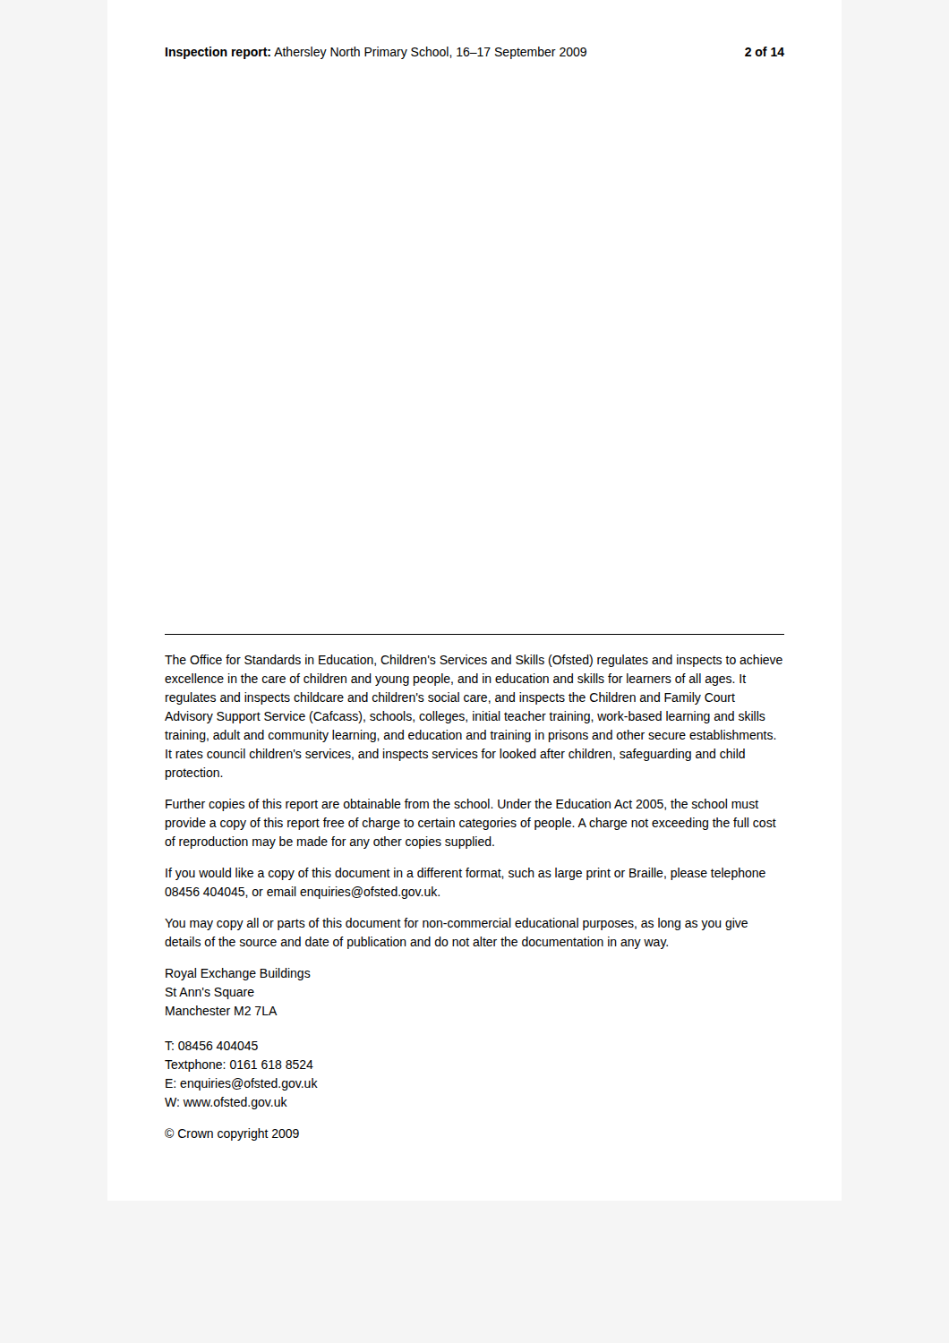Inspection report: Athersley North Primary School, 16–17 September 2009
2 of 14
The Office for Standards in Education, Children's Services and Skills (Ofsted) regulates and inspects to achieve excellence in the care of children and young people, and in education and skills for learners of all ages. It regulates and inspects childcare and children's social care, and inspects the Children and Family Court Advisory Support Service (Cafcass), schools, colleges, initial teacher training, work-based learning and skills training, adult and community learning, and education and training in prisons and other secure establishments. It rates council children's services, and inspects services for looked after children, safeguarding and child protection.
Further copies of this report are obtainable from the school. Under the Education Act 2005, the school must provide a copy of this report free of charge to certain categories of people. A charge not exceeding the full cost of reproduction may be made for any other copies supplied.
If you would like a copy of this document in a different format, such as large print or Braille, please telephone 08456 404045, or email enquiries@ofsted.gov.uk.
You may copy all or parts of this document for non-commercial educational purposes, as long as you give details of the source and date of publication and do not alter the documentation in any way.
Royal Exchange Buildings
St Ann's Square
Manchester M2 7LA
T: 08456 404045
Textphone: 0161 618 8524
E: enquiries@ofsted.gov.uk
W: www.ofsted.gov.uk
© Crown copyright 2009